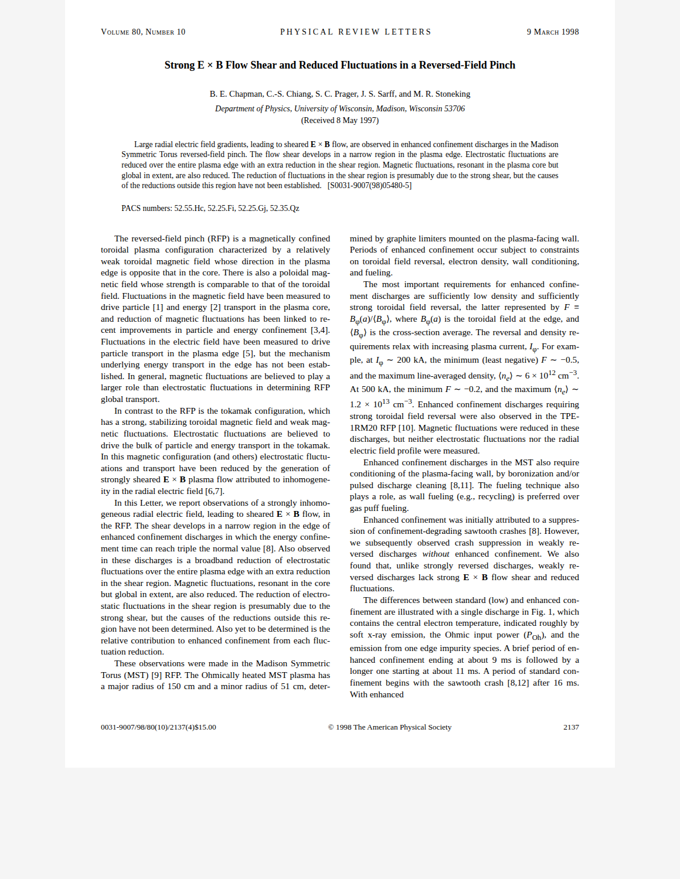Volume 80, Number 10
Physical Review Letters
9 March 1998
Strong E × B Flow Shear and Reduced Fluctuations in a Reversed-Field Pinch
B. E. Chapman, C.-S. Chiang, S. C. Prager, J. S. Sarff, and M. R. Stoneking
Department of Physics, University of Wisconsin, Madison, Wisconsin 53706
(Received 8 May 1997)
Large radial electric field gradients, leading to sheared E × B flow, are observed in enhanced confinement discharges in the Madison Symmetric Torus reversed-field pinch. The flow shear develops in a narrow region in the plasma edge. Electrostatic fluctuations are reduced over the entire plasma edge with an extra reduction in the shear region. Magnetic fluctuations, resonant in the plasma core but global in extent, are also reduced. The reduction of fluctuations in the shear region is presumably due to the strong shear, but the causes of the reductions outside this region have not been established. [S0031-9007(98)05480-5]
PACS numbers: 52.55.Hc, 52.25.Fi, 52.25.Gj, 52.35.Qz
The reversed-field pinch (RFP) is a magnetically confined toroidal plasma configuration characterized by a relatively weak toroidal magnetic field whose direction in the plasma edge is opposite that in the core. There is also a poloidal magnetic field whose strength is comparable to that of the toroidal field. Fluctuations in the magnetic field have been measured to drive particle [1] and energy [2] transport in the plasma core, and reduction of magnetic fluctuations has been linked to recent improvements in particle and energy confinement [3,4]. Fluctuations in the electric field have been measured to drive particle transport in the plasma edge [5], but the mechanism underlying energy transport in the edge has not been established. In general, magnetic fluctuations are believed to play a larger role than electrostatic fluctuations in determining RFP global transport.
In contrast to the RFP is the tokamak configuration, which has a strong, stabilizing toroidal magnetic field and weak magnetic fluctuations. Electrostatic fluctuations are believed to drive the bulk of particle and energy transport in the tokamak. In this magnetic configuration (and others) electrostatic fluctuations and transport have been reduced by the generation of strongly sheared E × B plasma flow attributed to inhomogeneity in the radial electric field [6,7].
In this Letter, we report observations of a strongly inhomogeneous radial electric field, leading to sheared E × B flow, in the RFP. The shear develops in a narrow region in the edge of enhanced confinement discharges in which the energy confinement time can reach triple the normal value [8]. Also observed in these discharges is a broadband reduction of electrostatic fluctuations over the entire plasma edge with an extra reduction in the shear region. Magnetic fluctuations, resonant in the core but global in extent, are also reduced. The reduction of electrostatic fluctuations in the shear region is presumably due to the strong shear, but the causes of the reductions outside this region have not been determined. Also yet to be determined is the relative contribution to enhanced confinement from each fluctuation reduction.
These observations were made in the Madison Symmetric Torus (MST) [9] RFP. The Ohmically heated MST plasma has a major radius of 150 cm and a minor radius of 51 cm, determined by graphite limiters mounted on the plasma-facing wall. Periods of enhanced confinement occur subject to constraints on toroidal field reversal, electron density, wall conditioning, and fueling.
The most important requirements for enhanced confinement discharges are sufficiently low density and sufficiently strong toroidal field reversal, the latter represented by F ≡ Bφ(a)/⟨Bφ⟩, where Bφ(a) is the toroidal field at the edge, and ⟨Bφ⟩ is the cross-section average. The reversal and density requirements relax with increasing plasma current, Iφ. For example, at Iφ ∼ 200 kA, the minimum (least negative) F ∼ −0.5, and the maximum line-averaged density, ⟨ne⟩ ∼ 6 × 1012 cm−3. At 500 kA, the minimum F ∼ −0.2, and the maximum ⟨ne⟩ ∼ 1.2 × 1013 cm−3. Enhanced confinement discharges requiring strong toroidal field reversal were also observed in the TPE-1RM20 RFP [10]. Magnetic fluctuations were reduced in these discharges, but neither electrostatic fluctuations nor the radial electric field profile were measured.
Enhanced confinement discharges in the MST also require conditioning of the plasma-facing wall, by boronization and/or pulsed discharge cleaning [8,11]. The fueling technique also plays a role, as wall fueling (e.g., recycling) is preferred over gas puff fueling.
Enhanced confinement was initially attributed to a suppression of confinement-degrading sawtooth crashes [8]. However, we subsequently observed crash suppression in weakly reversed discharges without enhanced confinement. We also found that, unlike strongly reversed discharges, weakly reversed discharges lack strong E × B flow shear and reduced fluctuations.
The differences between standard (low) and enhanced confinement are illustrated with a single discharge in Fig. 1, which contains the central electron temperature, indicated roughly by soft x-ray emission, the Ohmic input power (POh), and the emission from one edge impurity species. A brief period of enhanced confinement ending at about 9 ms is followed by a longer one starting at about 11 ms. A period of standard confinement begins with the sawtooth crash [8,12] after 16 ms. With enhanced
0031-9007/98/80(10)/2137(4)$15.00
© 1998 The American Physical Society
2137